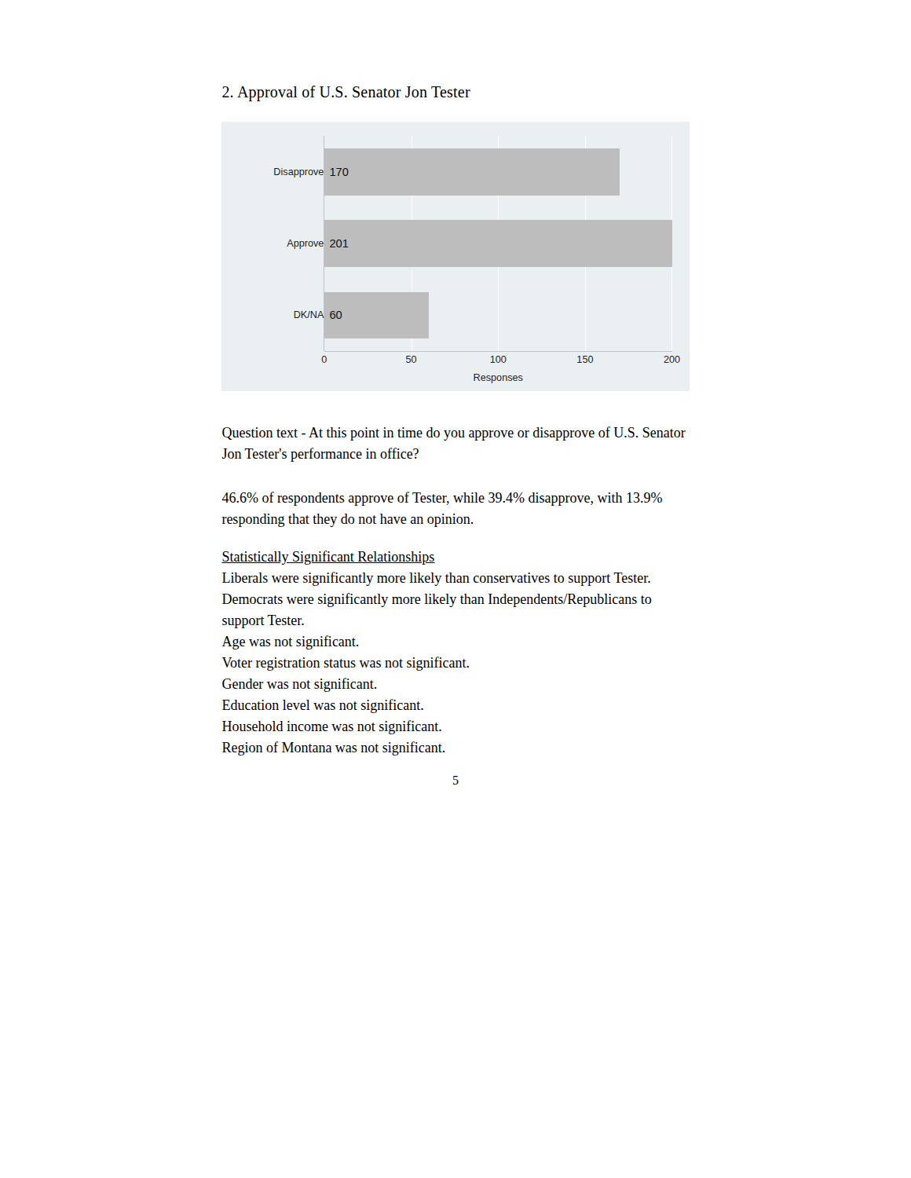2. Approval of U.S. Senator Jon Tester
| Disapprove | 170 |
| Approve | 201 |
| DK/NA | 60 |
| | 0 50 100 150 200 Responses |
Question text - At this point in time do you approve or disapprove of U.S. Senator Jon Tester's performance in office?
46.6% of respondents approve of Tester, while 39.4% disapprove, with 13.9% responding that they do not have an opinion.
Statistically Significant Relationships
Liberals were significantly more likely than conservatives to support Tester.
Democrats were significantly more likely than Independents/Republicans to support Tester.
Age was not significant.
Voter registration status was not significant.
Gender was not significant.
Education level was not significant.
Household income was not significant.
Region of Montana was not significant.
5